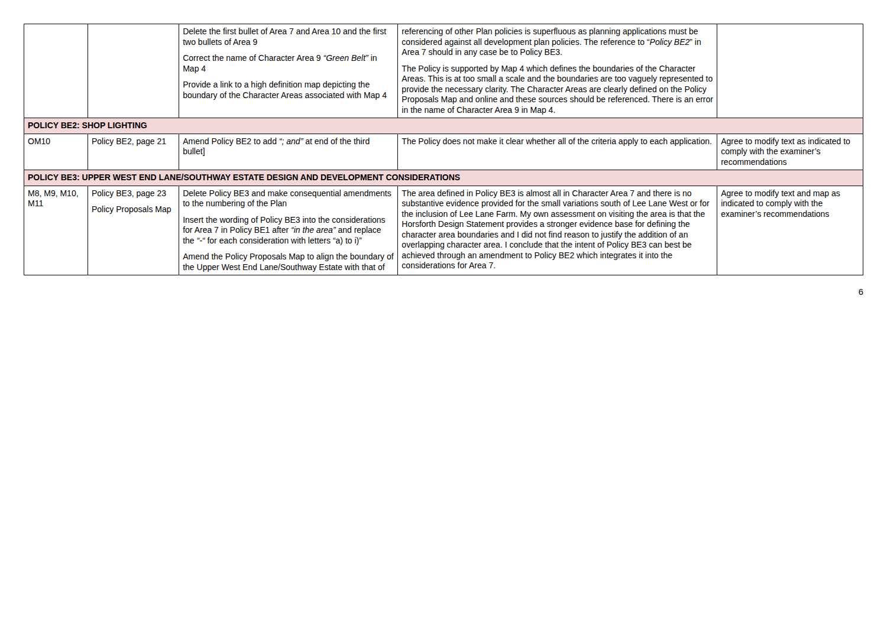| | | Delete the first bullet of Area 7 and Area 10 and the first two bullets of Area 9 Correct the name of Character Area 9 “Green Belt” in Map 4 Provide a link to a high definition map depicting the boundary of the Character Areas associated with Map 4 | referencing of other Plan policies is superfluous as planning applications must be considered against all development plan policies. The reference to “ Policy BE2 ” in Area 7 should in any case be to Policy BE3. The Policy is supported by Map 4 which defines the boundaries of the Character Areas. This is at too small a scale and the boundaries are too vaguely represented to provide the necessary clarity. The Character Areas are clearly defined on the Policy Proposals Map and online and these sources should be referenced. There is an error in the name of Character Area 9 in Map 4. | |
| POLICY BE2: SHOP LIGHTING |
| OM10 | Policy BE2, page 21 | Amend Policy BE2 to add “; and” at end of the third bullet] | The Policy does not make it clear whether all of the criteria apply to each application. | Agree to modify text as indicated to comply with the examiner’s recommendations |
| POLICY BE3: UPPER WEST END LANE/SOUTHWAY ESTATE DESIGN AND DEVELOPMENT CONSIDERATIONS |
| M8, M9, M10, M11 | Policy BE3, page 23 Policy Proposals Map | Delete Policy BE3 and make consequential amendments to the numbering of the Plan Insert the wording of Policy BE3 into the considerations for Area 7 in Policy BE1 after “in the area” and replace the “-“ for each consideration with letters “a) to i)” Amend the Policy Proposals Map to align the boundary of the Upper West End Lane/Southway Estate with that of | The area defined in Policy BE3 is almost all in Character Area 7 and there is no substantive evidence provided for the small variations south of Lee Lane West or for the inclusion of Lee Lane Farm. My own assessment on visiting the area is that the Horsforth Design Statement provides a stronger evidence base for defining the character area boundaries and I did not find reason to justify the addition of an overlapping character area. I conclude that the intent of Policy BE3 can best be achieved through an amendment to Policy BE2 which integrates it into the considerations for Area 7. | Agree to modify text and map as indicated to comply with the examiner’s recommendations |
6